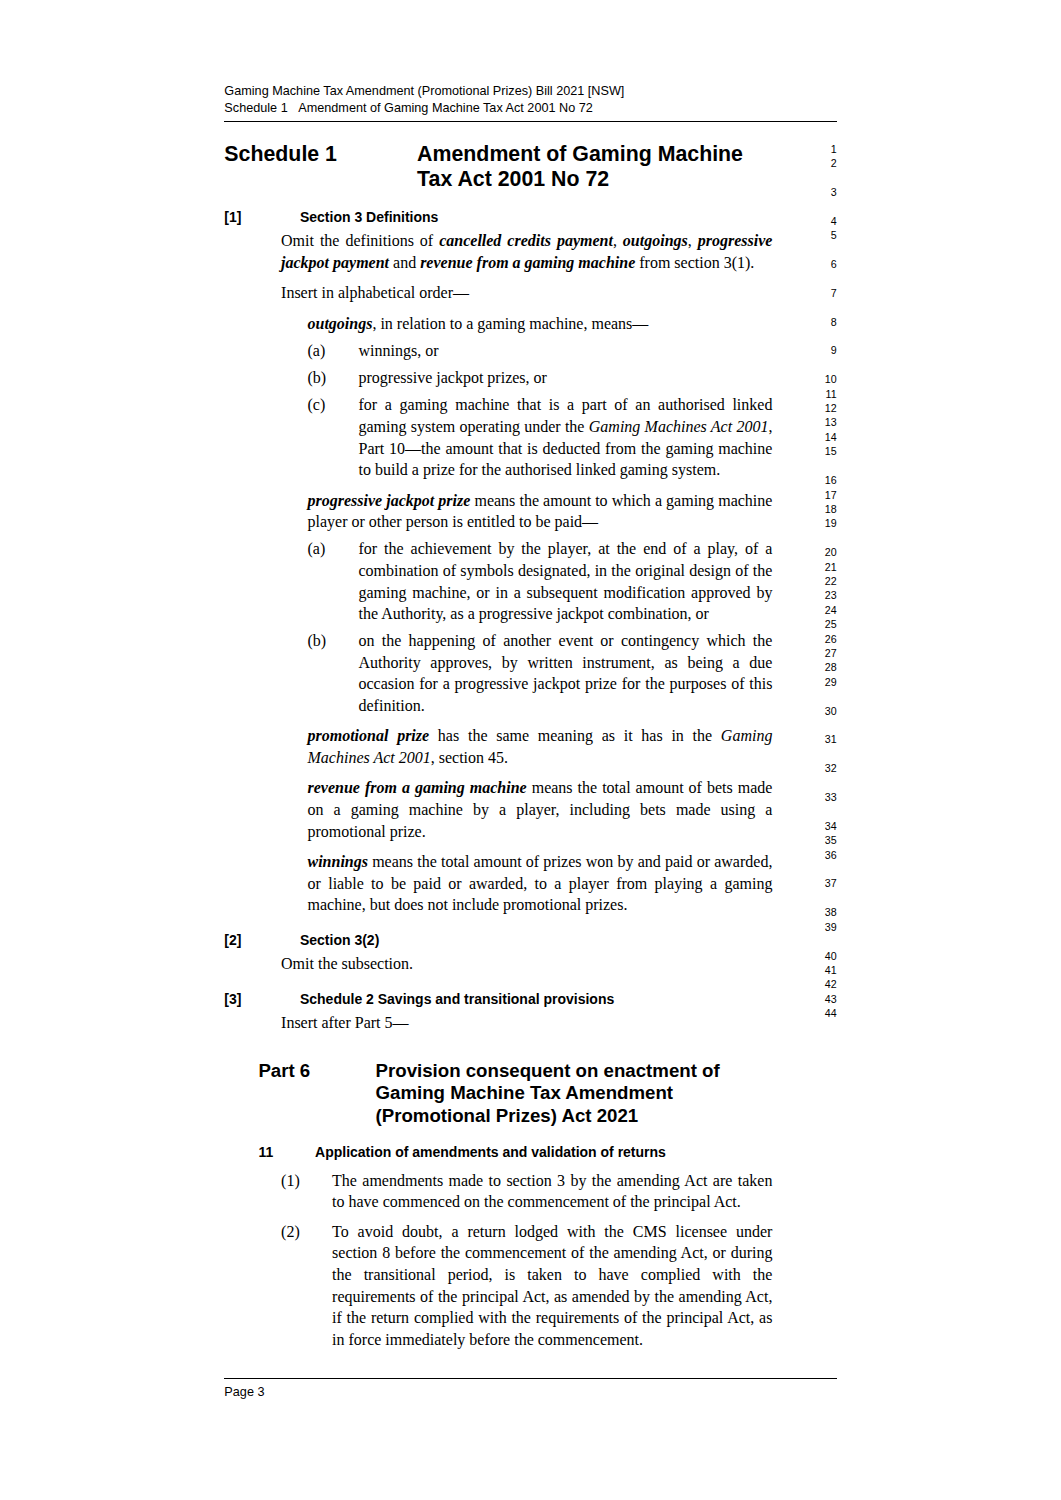Gaming Machine Tax Amendment (Promotional Prizes) Bill 2021 [NSW]
Schedule 1 Amendment of Gaming Machine Tax Act 2001 No 72
Schedule 1
Amendment of Gaming Machine Tax Act 2001 No 72
[1]
Section 3 Definitions
Omit the definitions of cancelled credits payment, outgoings, progressive jackpot payment and revenue from a gaming machine from section 3(1).
Insert in alphabetical order—
outgoings, in relation to a gaming machine, means—
(a)
winnings, or
(b)
progressive jackpot prizes, or
(c)
for a gaming machine that is a part of an authorised linked gaming system operating under the Gaming Machines Act 2001, Part 10—the amount that is deducted from the gaming machine to build a prize for the authorised linked gaming system.
progressive jackpot prize means the amount to which a gaming machine player or other person is entitled to be paid—
(a)
for the achievement by the player, at the end of a play, of a combination of symbols designated, in the original design of the gaming machine, or in a subsequent modification approved by the Authority, as a progressive jackpot combination, or
(b)
on the happening of another event or contingency which the Authority approves, by written instrument, as being a due occasion for a progressive jackpot prize for the purposes of this definition.
promotional prize has the same meaning as it has in the Gaming Machines Act 2001, section 45.
revenue from a gaming machine means the total amount of bets made on a gaming machine by a player, including bets made using a promotional prize.
winnings means the total amount of prizes won by and paid or awarded, or liable to be paid or awarded, to a player from playing a gaming machine, but does not include promotional prizes.
[2]
Section 3(2)
Omit the subsection.
[3]
Schedule 2 Savings and transitional provisions
Insert after Part 5—
Part 6
Provision consequent on enactment of Gaming Machine Tax Amendment (Promotional Prizes) Act 2021
11
Application of amendments and validation of returns
(1)
The amendments made to section 3 by the amending Act are taken to have commenced on the commencement of the principal Act.
(2)
To avoid doubt, a return lodged with the CMS licensee under section 8 before the commencement of the amending Act, or during the transitional period, is taken to have complied with the requirements of the principal Act, as amended by the amending Act, if the return complied with the requirements of the principal Act, as in force immediately before the commencement.
1 2 3 4 5 6 7 8 9 10 11 12 13 14 15 16 17 18 19 20 21 22 23 24 25 26 27 28 29 30 31 32 33 34 35 36 37 38 39 40 41 42 43 44
Page 3